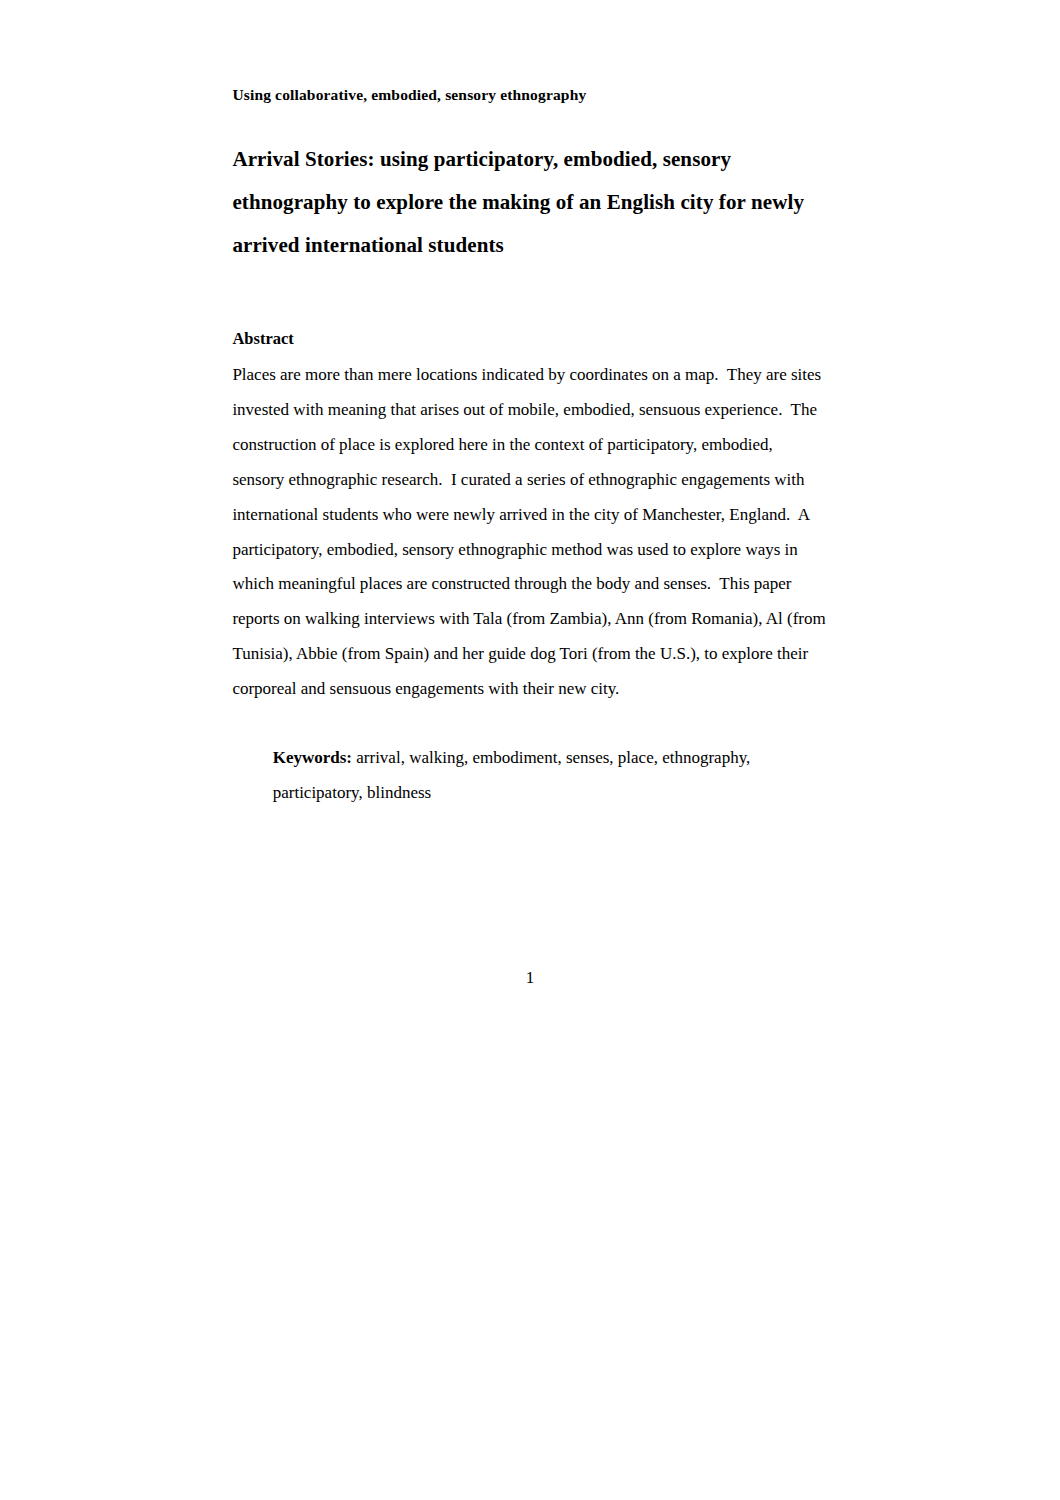Using collaborative, embodied, sensory ethnography
Arrival Stories: using participatory, embodied, sensory ethnography to explore the making of an English city for newly arrived international students
Abstract
Places are more than mere locations indicated by coordinates on a map. They are sites invested with meaning that arises out of mobile, embodied, sensuous experience. The construction of place is explored here in the context of participatory, embodied, sensory ethnographic research. I curated a series of ethnographic engagements with international students who were newly arrived in the city of Manchester, England. A participatory, embodied, sensory ethnographic method was used to explore ways in which meaningful places are constructed through the body and senses. This paper reports on walking interviews with Tala (from Zambia), Ann (from Romania), Al (from Tunisia), Abbie (from Spain) and her guide dog Tori (from the U.S.), to explore their corporeal and sensuous engagements with their new city.
Keywords: arrival, walking, embodiment, senses, place, ethnography, participatory, blindness
1